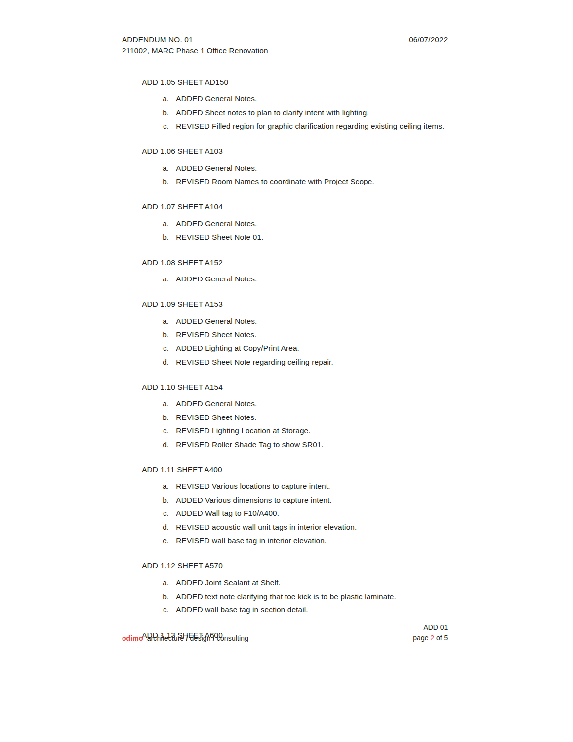ADDENDUM NO. 01
211002, MARC Phase 1 Office Renovation
06/07/2022
ADD 1.05 SHEET AD150
ADDED General Notes.
ADDED Sheet notes to plan to clarify intent with lighting.
REVISED Filled region for graphic clarification regarding existing ceiling items.
ADD 1.06 SHEET A103
ADDED General Notes.
REVISED Room Names to coordinate with Project Scope.
ADD 1.07 SHEET A104
ADDED General Notes.
REVISED Sheet Note 01.
ADD 1.08 SHEET A152
ADDED General Notes.
ADD 1.09 SHEET A153
ADDED General Notes.
REVISED Sheet Notes.
ADDED Lighting at Copy/Print Area.
REVISED Sheet Note regarding ceiling repair.
ADD 1.10 SHEET A154
ADDED General Notes.
REVISED Sheet Notes.
REVISED Lighting Location at Storage.
REVISED Roller Shade Tag to show SR01.
ADD 1.11 SHEET A400
REVISED Various locations to capture intent.
ADDED Various dimensions to capture intent.
ADDED Wall tag to F10/A400.
REVISED acoustic wall unit tags in interior elevation.
REVISED wall base tag in interior elevation.
ADD 1.12 SHEET A570
ADDED Joint Sealant at Shelf.
ADDED text note clarifying that toe kick is to be plastic laminate.
ADDED wall base tag in section detail.
ADD 1.13 SHEET A600
odimo architecture / design / consulting
ADD 01
page 2 of 5